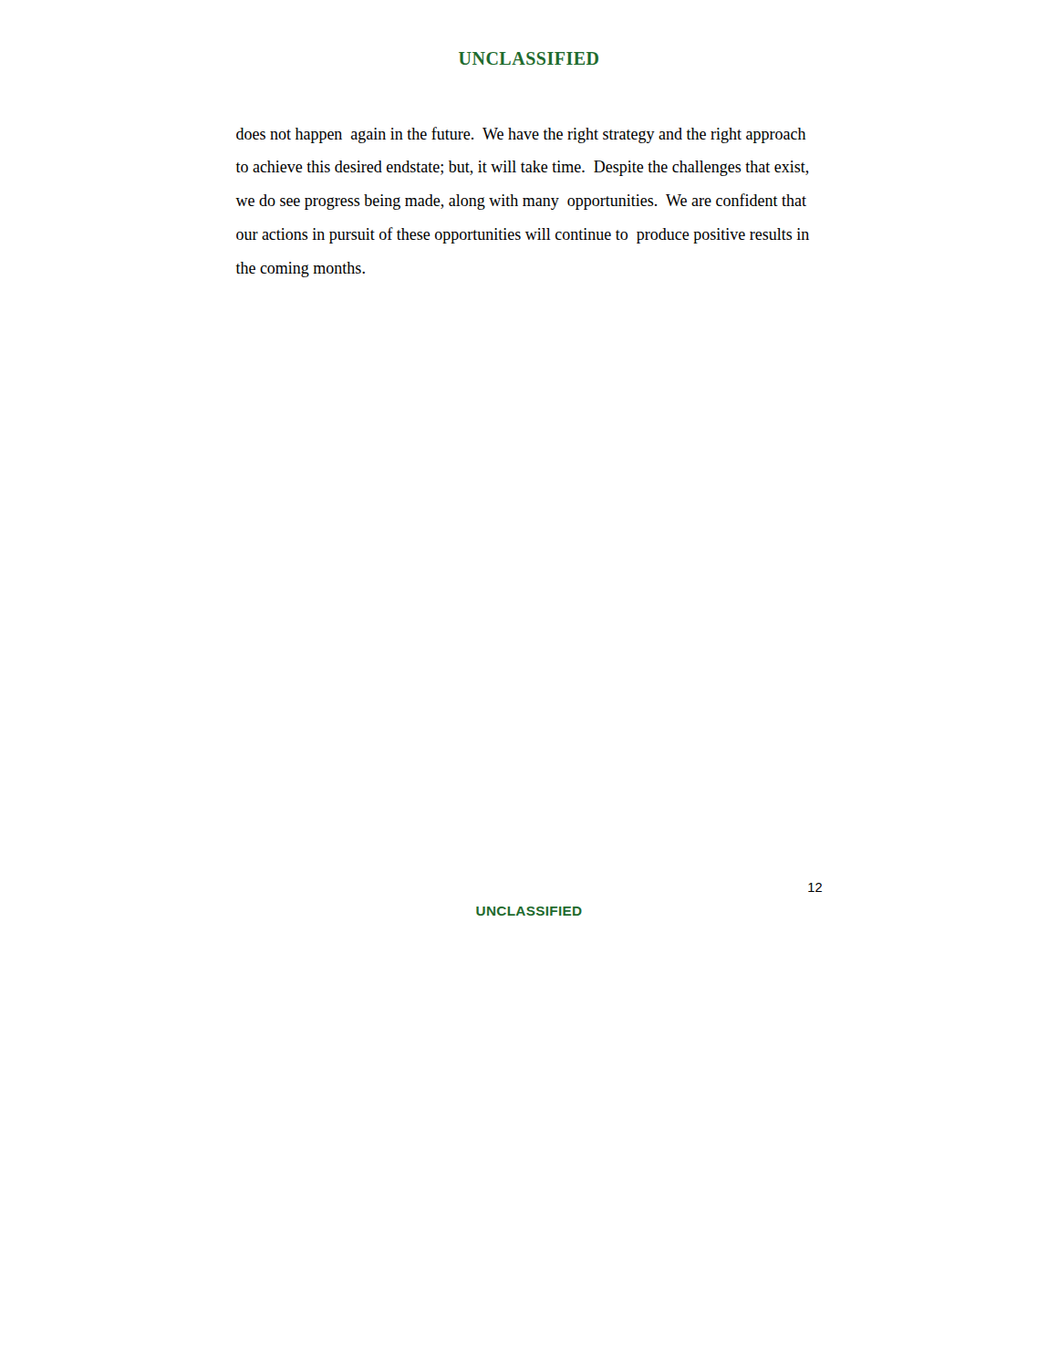UNCLASSIFIED
does not happen again in the future. We have the right strategy and the right approach to achieve this desired endstate; but, it will take time. Despite the challenges that exist, we do see progress being made, along with many opportunities. We are confident that our actions in pursuit of these opportunities will continue to produce positive results in the coming months.
12
UNCLASSIFIED